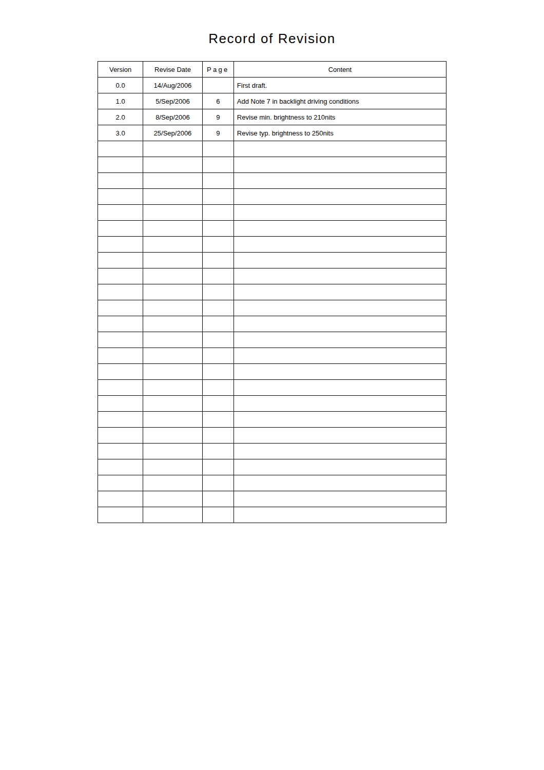Record of Revision
| Version | Revise Date | Page | Content |
| --- | --- | --- | --- |
| 0.0 | 14/Aug/2006 | | First draft. |
| 1.0 | 5/Sep/2006 | 6 | Add Note 7 in backlight driving conditions |
| 2.0 | 8/Sep/2006 | 9 | Revise min. brightness to 210nits |
| 3.0 | 25/Sep/2006 | 9 | Revise typ. brightness to 250nits |